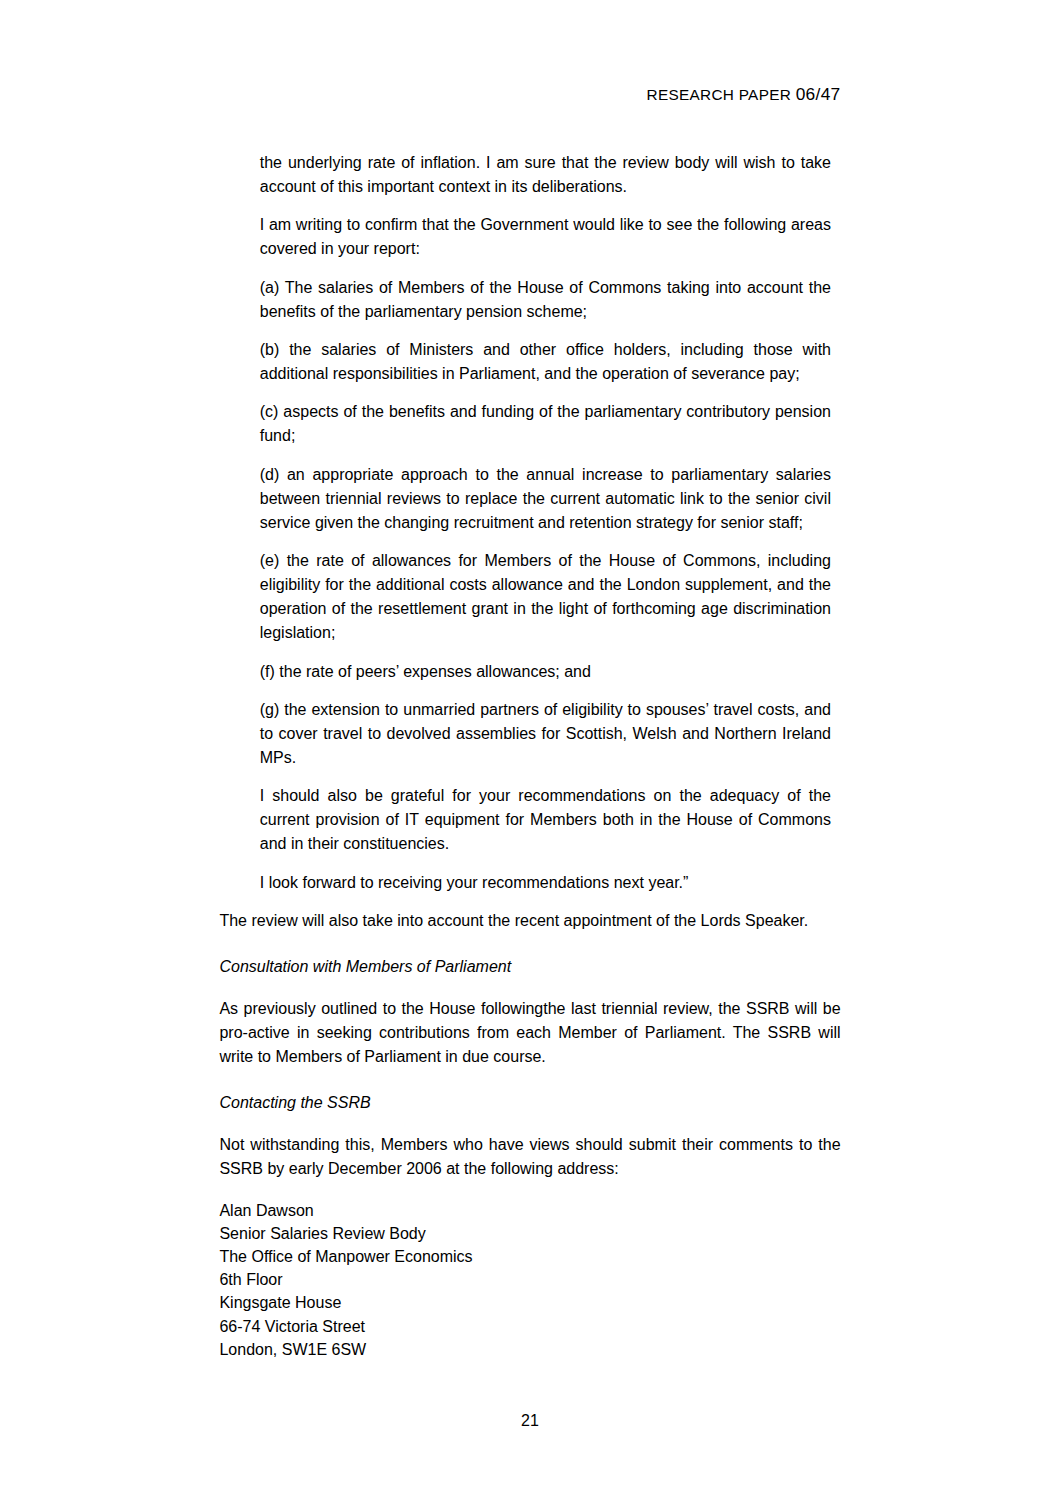RESEARCH PAPER 06/47
the underlying rate of inflation. I am sure that the review body will wish to take account of this important context in its deliberations.
I am writing to confirm that the Government would like to see the following areas covered in your report:
(a) The salaries of Members of the House of Commons taking into account the benefits of the parliamentary pension scheme;
(b) the salaries of Ministers and other office holders, including those with additional responsibilities in Parliament, and the operation of severance pay;
(c) aspects of the benefits and funding of the parliamentary contributory pension fund;
(d) an appropriate approach to the annual increase to parliamentary salaries between triennial reviews to replace the current automatic link to the senior civil service given the changing recruitment and retention strategy for senior staff;
(e) the rate of allowances for Members of the House of Commons, including eligibility for the additional costs allowance and the London supplement, and the operation of the resettlement grant in the light of forthcoming age discrimination legislation;
(f) the rate of peers’ expenses allowances; and
(g) the extension to unmarried partners of eligibility to spouses’ travel costs, and to cover travel to devolved assemblies for Scottish, Welsh and Northern Ireland MPs.
I should also be grateful for your recommendations on the adequacy of the current provision of IT equipment for Members both in the House of Commons and in their constituencies.
I look forward to receiving your recommendations next year.”
The review will also take into account the recent appointment of the Lords Speaker.
Consultation with Members of Parliament
As previously outlined to the House followingthe last triennial review, the SSRB will be pro-active in seeking contributions from each Member of Parliament. The SSRB will write to Members of Parliament in due course.
Contacting the SSRB
Not withstanding this, Members who have views should submit their comments to the SSRB by early December 2006 at the following address:
Alan Dawson
Senior Salaries Review Body
The Office of Manpower Economics
6th Floor
Kingsgate House
66-74 Victoria Street
London, SW1E 6SW
21